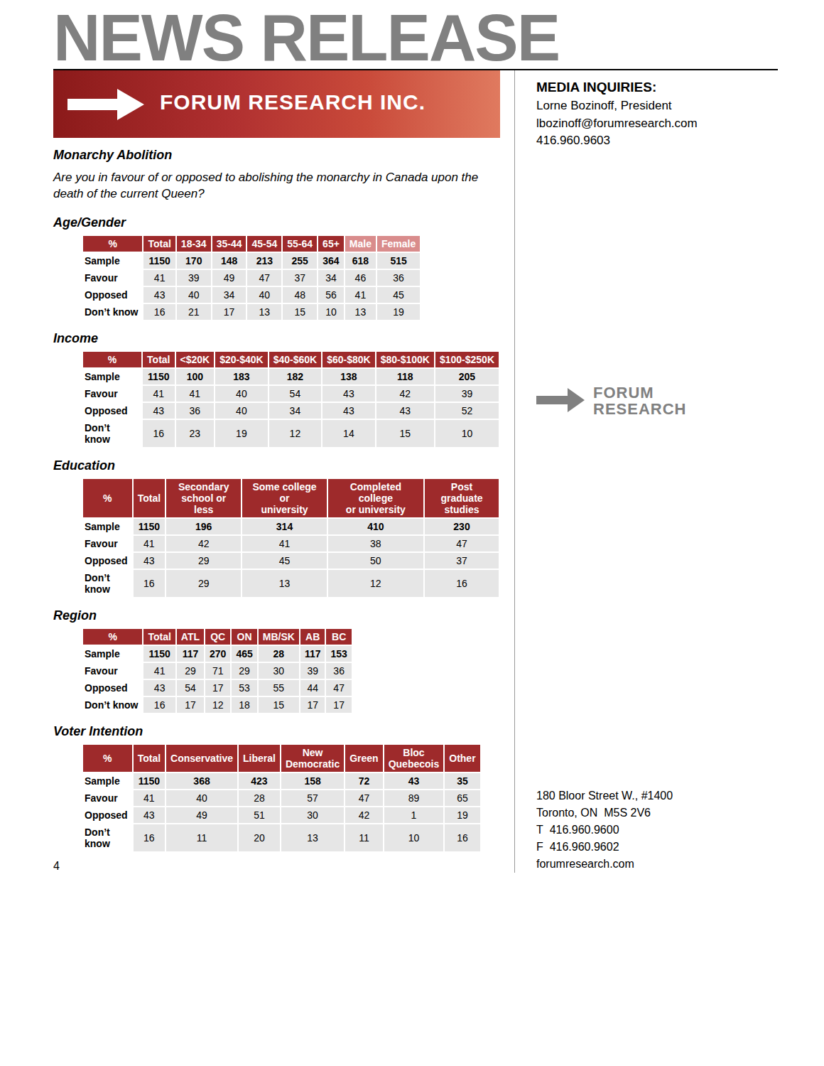NEWS RELEASE
FORUM RESEARCH INC.
Monarchy Abolition
Are you in favour of or opposed to abolishing the monarchy in Canada upon the death of the current Queen?
Age/Gender
| % | Total | 18-34 | 35-44 | 45-54 | 55-64 | 65+ | Male | Female |
| --- | --- | --- | --- | --- | --- | --- | --- | --- |
| Sample | 1150 | 170 | 148 | 213 | 255 | 364 | 618 | 515 |
| Favour | 41 | 39 | 49 | 47 | 37 | 34 | 46 | 36 |
| Opposed | 43 | 40 | 34 | 40 | 48 | 56 | 41 | 45 |
| Don’t know | 16 | 21 | 17 | 13 | 15 | 10 | 13 | 19 |
Income
| % | Total | <$20K | $20-$40K | $40-$60K | $60-$80K | $80-$100K | $100-$250K |
| --- | --- | --- | --- | --- | --- | --- | --- |
| Sample | 1150 | 100 | 183 | 182 | 138 | 118 | 205 |
| Favour | 41 | 41 | 40 | 54 | 43 | 42 | 39 |
| Opposed | 43 | 36 | 40 | 34 | 43 | 43 | 52 |
| Don’t know | 16 | 23 | 19 | 12 | 14 | 15 | 10 |
Education
| % | Total | Secondary school or less | Some college or university | Completed college or university | Post graduate studies |
| --- | --- | --- | --- | --- | --- |
| Sample | 1150 | 196 | 314 | 410 | 230 |
| Favour | 41 | 42 | 41 | 38 | 47 |
| Opposed | 43 | 29 | 45 | 50 | 37 |
| Don’t know | 16 | 29 | 13 | 12 | 16 |
Region
| % | Total | ATL | QC | ON | MB/SK | AB | BC |
| --- | --- | --- | --- | --- | --- | --- | --- |
| Sample | 1150 | 117 | 270 | 465 | 28 | 117 | 153 |
| Favour | 41 | 29 | 71 | 29 | 30 | 39 | 36 |
| Opposed | 43 | 54 | 17 | 53 | 55 | 44 | 47 |
| Don’t know | 16 | 17 | 12 | 18 | 15 | 17 | 17 |
Voter Intention
| % | Total | Conservative | Liberal | New Democratic | Green | Bloc Quebecois | Other |
| --- | --- | --- | --- | --- | --- | --- | --- |
| Sample | 1150 | 368 | 423 | 158 | 72 | 43 | 35 |
| Favour | 41 | 40 | 28 | 57 | 47 | 89 | 65 |
| Opposed | 43 | 49 | 51 | 30 | 42 | 1 | 19 |
| Don’t know | 16 | 11 | 20 | 13 | 11 | 10 | 16 |
4
MEDIA INQUIRIES:
Lorne Bozinoff, President
lbozinoff@forumresearch.com
416.960.9603
FORUM
RESEARCH
180 Bloor Street W., #1400
Toronto, ON M5S 2V6
T 416.960.9600
F 416.960.9602
forumresearch.com